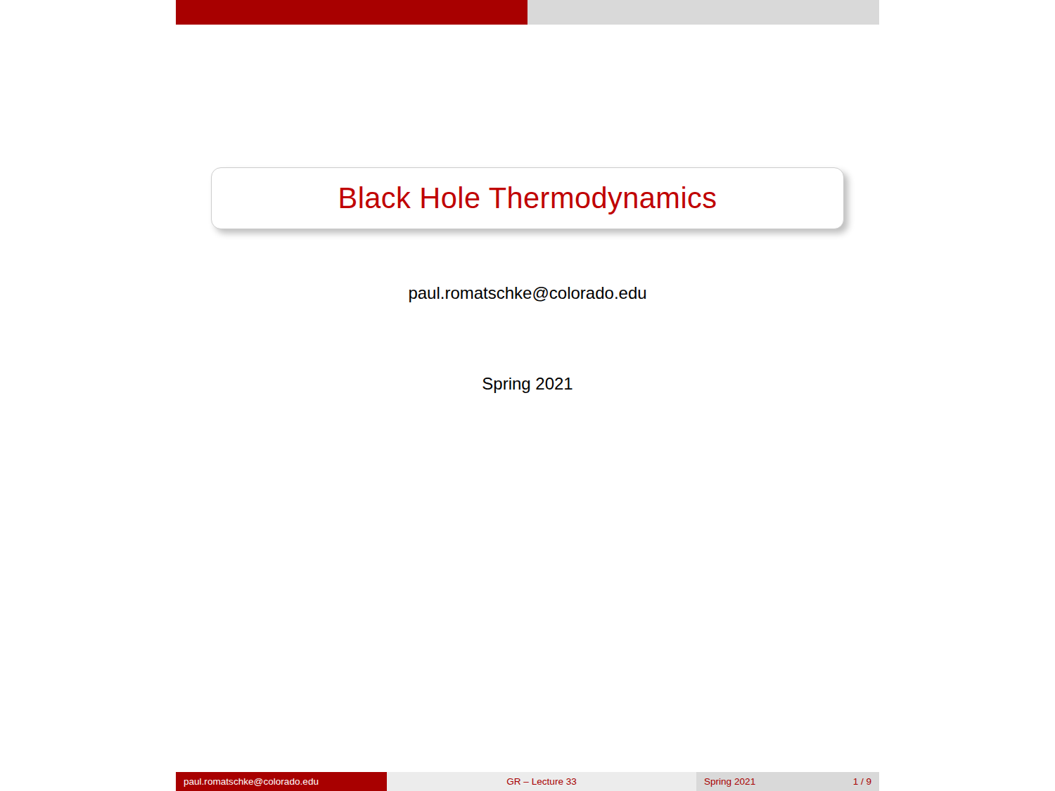Black Hole Thermodynamics
paul.romatschke@colorado.edu
Spring 2021
paul.romatschke@colorado.edu
GR – Lecture 33
Spring 20211 / 9